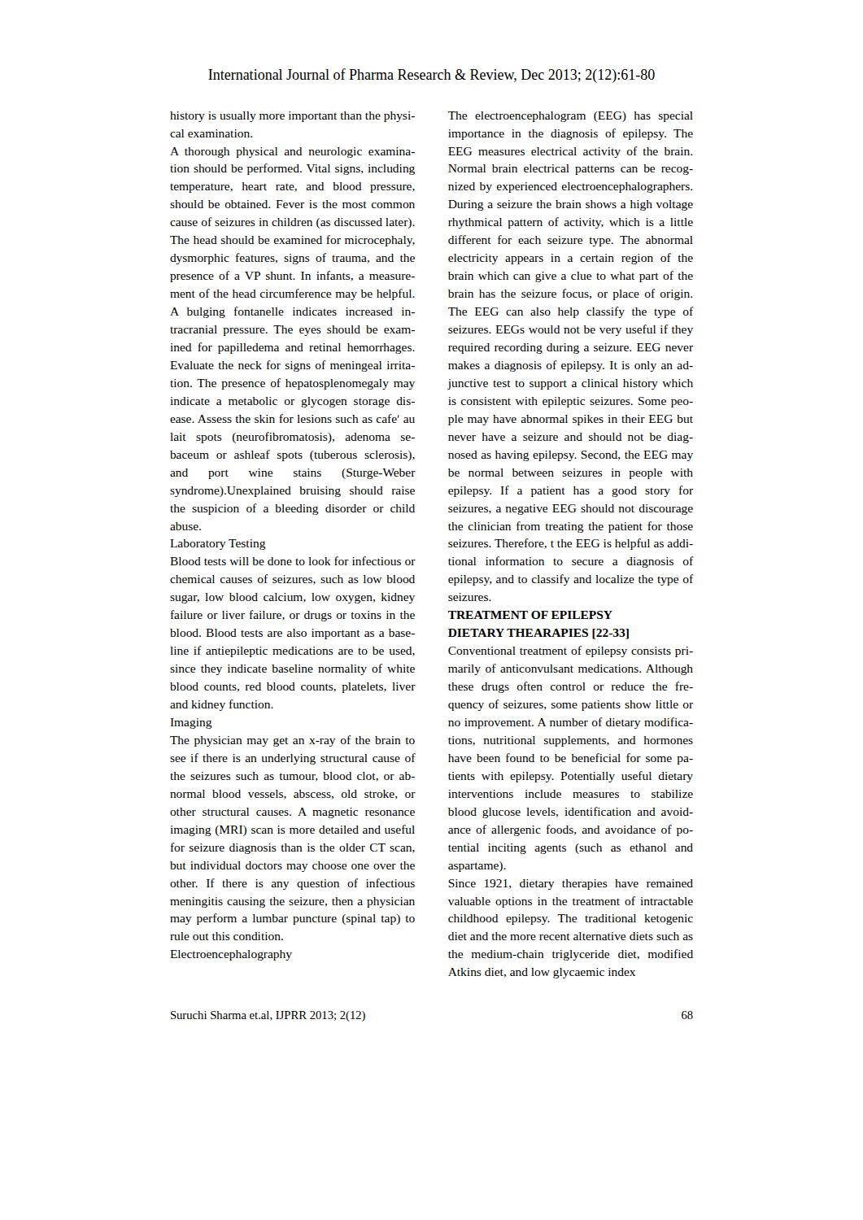International Journal of Pharma Research & Review, Dec 2013; 2(12):61-80
history is usually more important than the physical examination.
A thorough physical and neurologic examination should be performed. Vital signs, including temperature, heart rate, and blood pressure, should be obtained. Fever is the most common cause of seizures in children (as discussed later). The head should be examined for microcephaly, dysmorphic features, signs of trauma, and the presence of a VP shunt. In infants, a measurement of the head circumference may be helpful. A bulging fontanelle indicates increased intracranial pressure. The eyes should be examined for papilledema and retinal hemorrhages. Evaluate the neck for signs of meningeal irritation. The presence of hepatosplenomegaly may indicate a metabolic or glycogen storage disease. Assess the skin for lesions such as cafeʹ au lait spots (neurofibromatosis), adenoma sebaceum or ashleaf spots (tuberous sclerosis), and port wine stains (Sturge-Weber syndrome).Unexplained bruising should raise the suspicion of a bleeding disorder or child abuse.
Laboratory Testing
Blood tests will be done to look for infectious or chemical causes of seizures, such as low blood sugar, low blood calcium, low oxygen, kidney failure or liver failure, or drugs or toxins in the blood. Blood tests are also important as a baseline if antiepileptic medications are to be used, since they indicate baseline normality of white blood counts, red blood counts, platelets, liver and kidney function.
Imaging
The physician may get an x-ray of the brain to see if there is an underlying structural cause of the seizures such as tumour, blood clot, or abnormal blood vessels, abscess, old stroke, or other structural causes. A magnetic resonance imaging (MRI) scan is more detailed and useful for seizure diagnosis than is the older CT scan, but individual doctors may choose one over the other. If there is any question of infectious meningitis causing the seizure, then a physician may perform a lumbar puncture (spinal tap) to rule out this condition.
Electroencephalography
The electroencephalogram (EEG) has special importance in the diagnosis of epilepsy. The EEG measures electrical activity of the brain. Normal brain electrical patterns can be recognized by experienced electroencephalographers. During a seizure the brain shows a high voltage rhythmical pattern of activity, which is a little different for each seizure type. The abnormal electricity appears in a certain region of the brain which can give a clue to what part of the brain has the seizure focus, or place of origin. The EEG can also help classify the type of seizures. EEGs would not be very useful if they required recording during a seizure. EEG never makes a diagnosis of epilepsy. It is only an adjunctive test to support a clinical history which is consistent with epileptic seizures. Some people may have abnormal spikes in their EEG but never have a seizure and should not be diagnosed as having epilepsy. Second, the EEG may be normal between seizures in people with epilepsy. If a patient has a good story for seizures, a negative EEG should not discourage the clinician from treating the patient for those seizures. Therefore, t the EEG is helpful as additional information to secure a diagnosis of epilepsy, and to classify and localize the type of seizures.
Treatment of Epilepsy
Dietary Thearapies [22-33]
Conventional treatment of epilepsy consists primarily of anticonvulsant medications. Although these drugs often control or reduce the frequency of seizures, some patients show little or no improvement. A number of dietary modifications, nutritional supplements, and hormones have been found to be beneficial for some patients with epilepsy. Potentially useful dietary interventions include measures to stabilize blood glucose levels, identification and avoidance of allergenic foods, and avoidance of potential inciting agents (such as ethanol and aspartame).
Since 1921, dietary therapies have remained valuable options in the treatment of intractable childhood epilepsy. The traditional ketogenic diet and the more recent alternative diets such as the medium-chain triglyceride diet, modified Atkins diet, and low glycaemic index
Suruchi Sharma et.al, IJPRR 2013; 2(12) 68